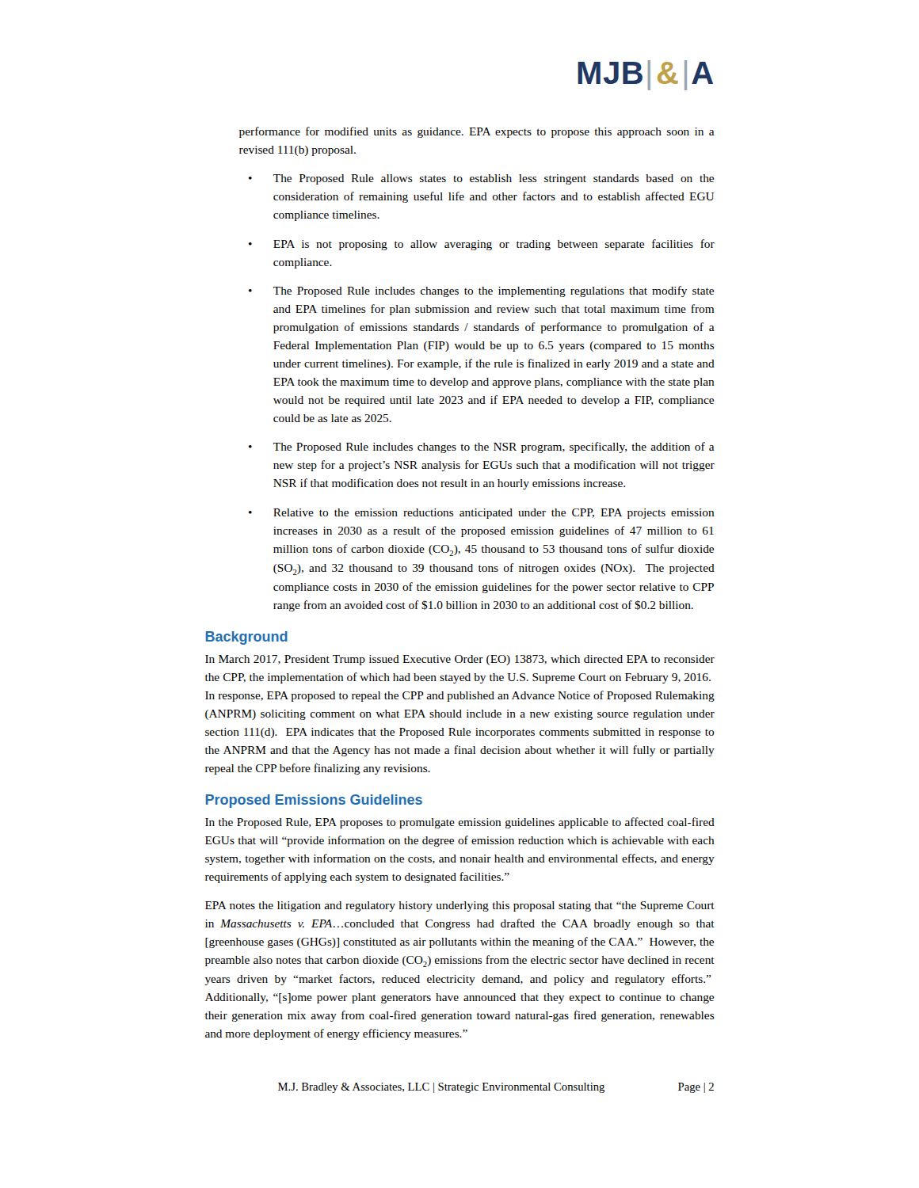MJB|&|A
performance for modified units as guidance. EPA expects to propose this approach soon in a revised 111(b) proposal.
The Proposed Rule allows states to establish less stringent standards based on the consideration of remaining useful life and other factors and to establish affected EGU compliance timelines.
EPA is not proposing to allow averaging or trading between separate facilities for compliance.
The Proposed Rule includes changes to the implementing regulations that modify state and EPA timelines for plan submission and review such that total maximum time from promulgation of emissions standards / standards of performance to promulgation of a Federal Implementation Plan (FIP) would be up to 6.5 years (compared to 15 months under current timelines). For example, if the rule is finalized in early 2019 and a state and EPA took the maximum time to develop and approve plans, compliance with the state plan would not be required until late 2023 and if EPA needed to develop a FIP, compliance could be as late as 2025.
The Proposed Rule includes changes to the NSR program, specifically, the addition of a new step for a project’s NSR analysis for EGUs such that a modification will not trigger NSR if that modification does not result in an hourly emissions increase.
Relative to the emission reductions anticipated under the CPP, EPA projects emission increases in 2030 as a result of the proposed emission guidelines of 47 million to 61 million tons of carbon dioxide (CO2), 45 thousand to 53 thousand tons of sulfur dioxide (SO2), and 32 thousand to 39 thousand tons of nitrogen oxides (NOx). The projected compliance costs in 2030 of the emission guidelines for the power sector relative to CPP range from an avoided cost of $1.0 billion in 2030 to an additional cost of $0.2 billion.
Background
In March 2017, President Trump issued Executive Order (EO) 13873, which directed EPA to reconsider the CPP, the implementation of which had been stayed by the U.S. Supreme Court on February 9, 2016. In response, EPA proposed to repeal the CPP and published an Advance Notice of Proposed Rulemaking (ANPRM) soliciting comment on what EPA should include in a new existing source regulation under section 111(d). EPA indicates that the Proposed Rule incorporates comments submitted in response to the ANPRM and that the Agency has not made a final decision about whether it will fully or partially repeal the CPP before finalizing any revisions.
Proposed Emissions Guidelines
In the Proposed Rule, EPA proposes to promulgate emission guidelines applicable to affected coal-fired EGUs that will “provide information on the degree of emission reduction which is achievable with each system, together with information on the costs, and nonair health and environmental effects, and energy requirements of applying each system to designated facilities.”
EPA notes the litigation and regulatory history underlying this proposal stating that “the Supreme Court in Massachusetts v. EPA…concluded that Congress had drafted the CAA broadly enough so that [greenhouse gases (GHGs)] constituted as air pollutants within the meaning of the CAA.” However, the preamble also notes that carbon dioxide (CO2) emissions from the electric sector have declined in recent years driven by “market factors, reduced electricity demand, and policy and regulatory efforts.” Additionally, “[s]ome power plant generators have announced that they expect to continue to change their generation mix away from coal-fired generation toward natural-gas fired generation, renewables and more deployment of energy efficiency measures.”
M.J. Bradley & Associates, LLC | Strategic Environmental ConsultingPage | 2